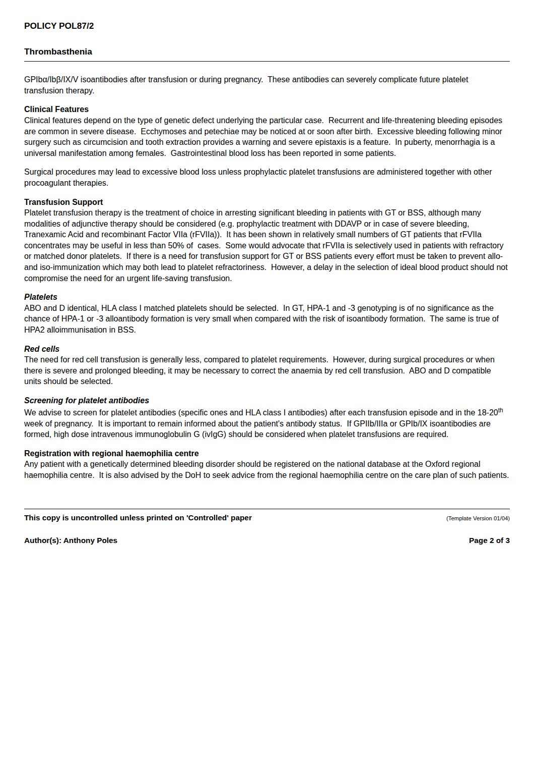POLICY POL87/2
Thrombasthenia
GPIbα/Ibβ/IX/V isoantibodies after transfusion or during pregnancy. These antibodies can severely complicate future platelet transfusion therapy.
Clinical Features
Clinical features depend on the type of genetic defect underlying the particular case. Recurrent and life-threatening bleeding episodes are common in severe disease. Ecchymoses and petechiae may be noticed at or soon after birth. Excessive bleeding following minor surgery such as circumcision and tooth extraction provides a warning and severe epistaxis is a feature. In puberty, menorrhagia is a universal manifestation among females. Gastrointestinal blood loss has been reported in some patients.
Surgical procedures may lead to excessive blood loss unless prophylactic platelet transfusions are administered together with other procoagulant therapies.
Transfusion Support
Platelet transfusion therapy is the treatment of choice in arresting significant bleeding in patients with GT or BSS, although many modalities of adjunctive therapy should be considered (e.g. prophylactic treatment with DDAVP or in case of severe bleeding, Tranexamic Acid and recombinant Factor VIIa (rFVIIa)). It has been shown in relatively small numbers of GT patients that rFVIIa concentrates may be useful in less than 50% of cases. Some would advocate that rFVIIa is selectively used in patients with refractory or matched donor platelets. If there is a need for transfusion support for GT or BSS patients every effort must be taken to prevent allo- and iso-immunization which may both lead to platelet refractoriness. However, a delay in the selection of ideal blood product should not compromise the need for an urgent life-saving transfusion.
Platelets
ABO and D identical, HLA class I matched platelets should be selected. In GT, HPA-1 and -3 genotyping is of no significance as the chance of HPA-1 or -3 alloantibody formation is very small when compared with the risk of isoantibody formation. The same is true of HPA2 alloimmunisation in BSS.
Red cells
The need for red cell transfusion is generally less, compared to platelet requirements. However, during surgical procedures or when there is severe and prolonged bleeding, it may be necessary to correct the anaemia by red cell transfusion. ABO and D compatible units should be selected.
Screening for platelet antibodies
We advise to screen for platelet antibodies (specific ones and HLA class I antibodies) after each transfusion episode and in the 18-20th week of pregnancy. It is important to remain informed about the patient's antibody status. If GPIIb/IIIa or GPIb/IX isoantibodies are formed, high dose intravenous immunoglobulin G (ivIgG) should be considered when platelet transfusions are required.
Registration with regional haemophilia centre
Any patient with a genetically determined bleeding disorder should be registered on the national database at the Oxford regional haemophilia centre. It is also advised by the DoH to seek advice from the regional haemophilia centre on the care plan of such patients.
This copy is uncontrolled unless printed on 'Controlled' paper (Template Version 01/04)
Author(s): Anthony Poles Page 2 of 3